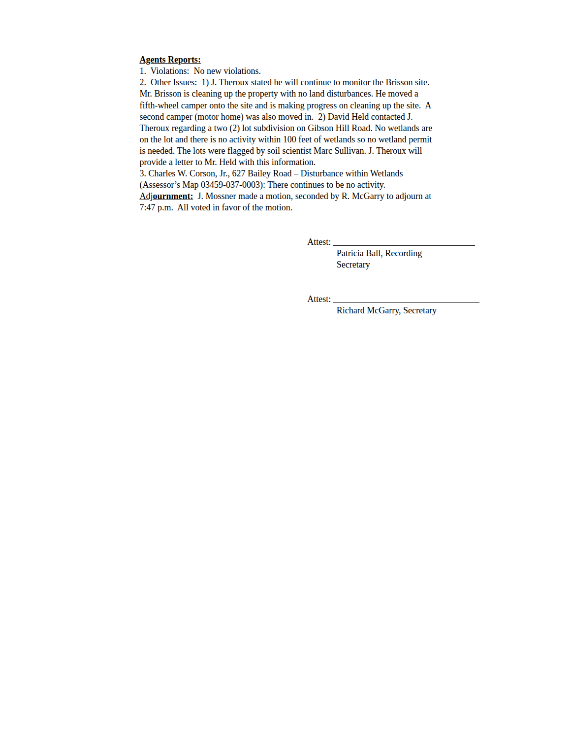Agents Reports:
1. Violations: No new violations.
2. Other Issues: 1) J. Theroux stated he will continue to monitor the Brisson site. Mr. Brisson is cleaning up the property with no land disturbances. He moved a fifth-wheel camper onto the site and is making progress on cleaning up the site. A second camper (motor home) was also moved in. 2) David Held contacted J. Theroux regarding a two (2) lot subdivision on Gibson Hill Road. No wetlands are on the lot and there is no activity within 100 feet of wetlands so no wetland permit is needed. The lots were flagged by soil scientist Marc Sullivan. J. Theroux will provide a letter to Mr. Held with this information.
3. Charles W. Corson, Jr., 627 Bailey Road – Disturbance within Wetlands (Assessor’s Map 03459-037-0003): There continues to be no activity.
Adj ournment: J. Mossner made a motion, seconded by R. McGarry to adjourn at 7:47 p.m. All voted in favor of the motion.
Attest: ________________________________
Patricia Ball, Recording Secretary
Attest: _________________________________
Richard McGarry, Secretary